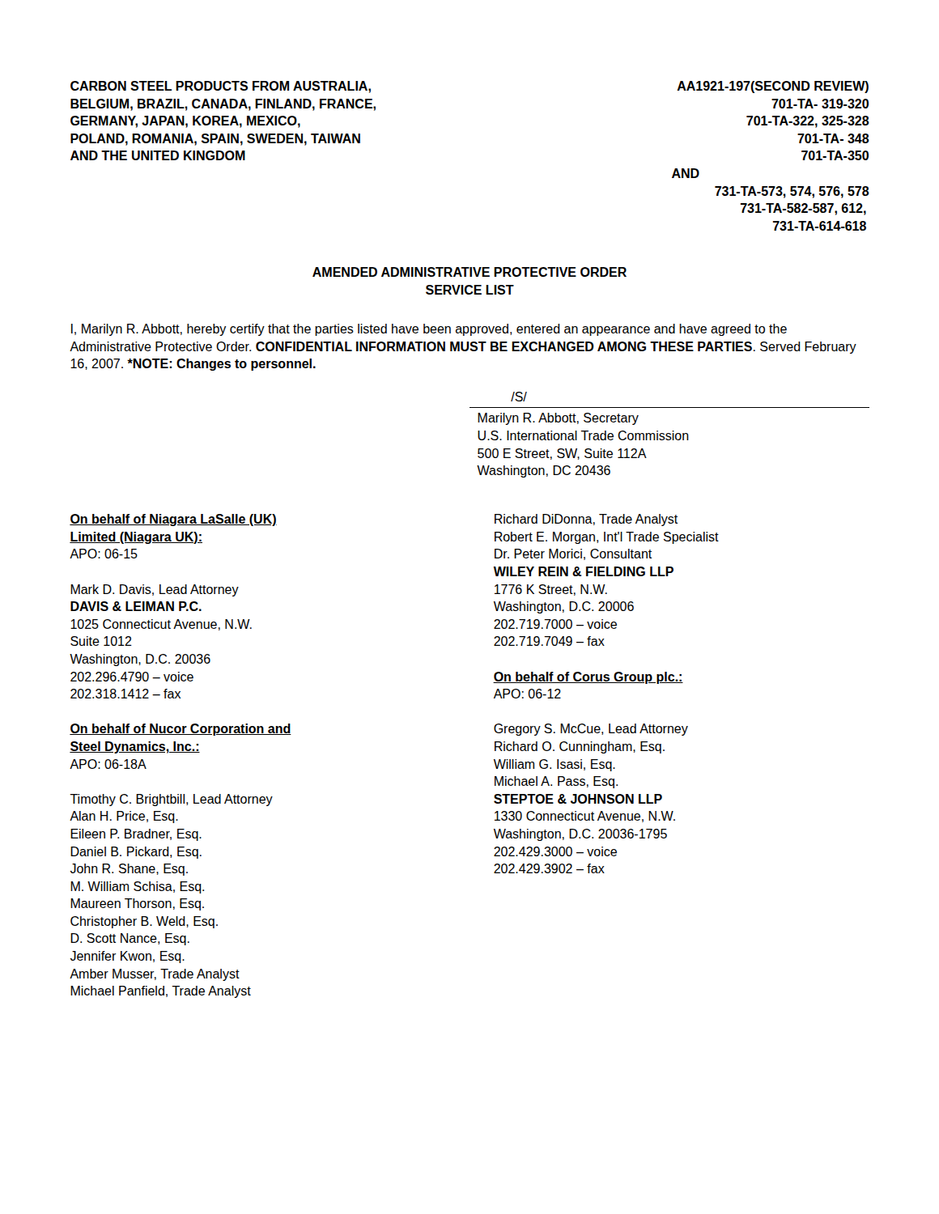Carbon Steel Products from Australia,
Belgium, Brazil, Canada, Finland, France,
Germany, Japan, Korea, Mexico,
Poland, Romania, Spain, Sweden, Taiwan
and the United Kingdom
AA1921-197(SECOND REVIEW)
701-TA- 319-320
701-TA-322, 325-328
701-TA- 348
701-TA-350
AND
731-TA-573, 574, 576, 578
731-TA-582-587, 612,
731-TA-614-618
Amended Administrative Protective Order
Service List
I, Marilyn R. Abbott, hereby certify that the parties listed have been approved, entered an appearance and have agreed to the Administrative Protective Order. CONFIDENTIAL INFORMATION MUST BE EXCHANGED AMONG THESE PARTIES. Served February 16, 2007. *NOTE: Changes to personnel.
/S/
Marilyn R. Abbott, Secretary
U.S. International Trade Commission
500 E Street, SW, Suite 112A
Washington, DC 20436
On behalf of Niagara LaSalle (UK)
Limited (Niagara UK):
APO: 06-15
Mark D. Davis, Lead Attorney
DAVIS & LEIMAN P.C.
1025 Connecticut Avenue, N.W.
Suite 1012
Washington, D.C. 20036
202.296.4790 – voice
202.318.1412 – fax
On behalf of Nucor Corporation and
Steel Dynamics, Inc.:
APO: 06-18A
Timothy C. Brightbill, Lead Attorney
Alan H. Price, Esq.
Eileen P. Bradner, Esq.
Daniel B. Pickard, Esq.
John R. Shane, Esq.
M. William Schisa, Esq.
Maureen Thorson, Esq.
Christopher B. Weld, Esq.
D. Scott Nance, Esq.
Jennifer Kwon, Esq.
Amber Musser, Trade Analyst
Michael Panfield, Trade Analyst
Richard DiDonna, Trade Analyst
Robert E. Morgan, Int'l Trade Specialist
Dr. Peter Morici, Consultant
WILEY REIN & FIELDING LLP
1776 K Street, N.W.
Washington, D.C. 20006
202.719.7000 – voice
202.719.7049 – fax
On behalf of Corus Group plc.:
APO: 06-12
Gregory S. McCue, Lead Attorney
Richard O. Cunningham, Esq.
William G. Isasi, Esq.
Michael A. Pass, Esq.
STEPTOE & JOHNSON LLP
1330 Connecticut Avenue, N.W.
Washington, D.C. 20036-1795
202.429.3000 – voice
202.429.3902 – fax